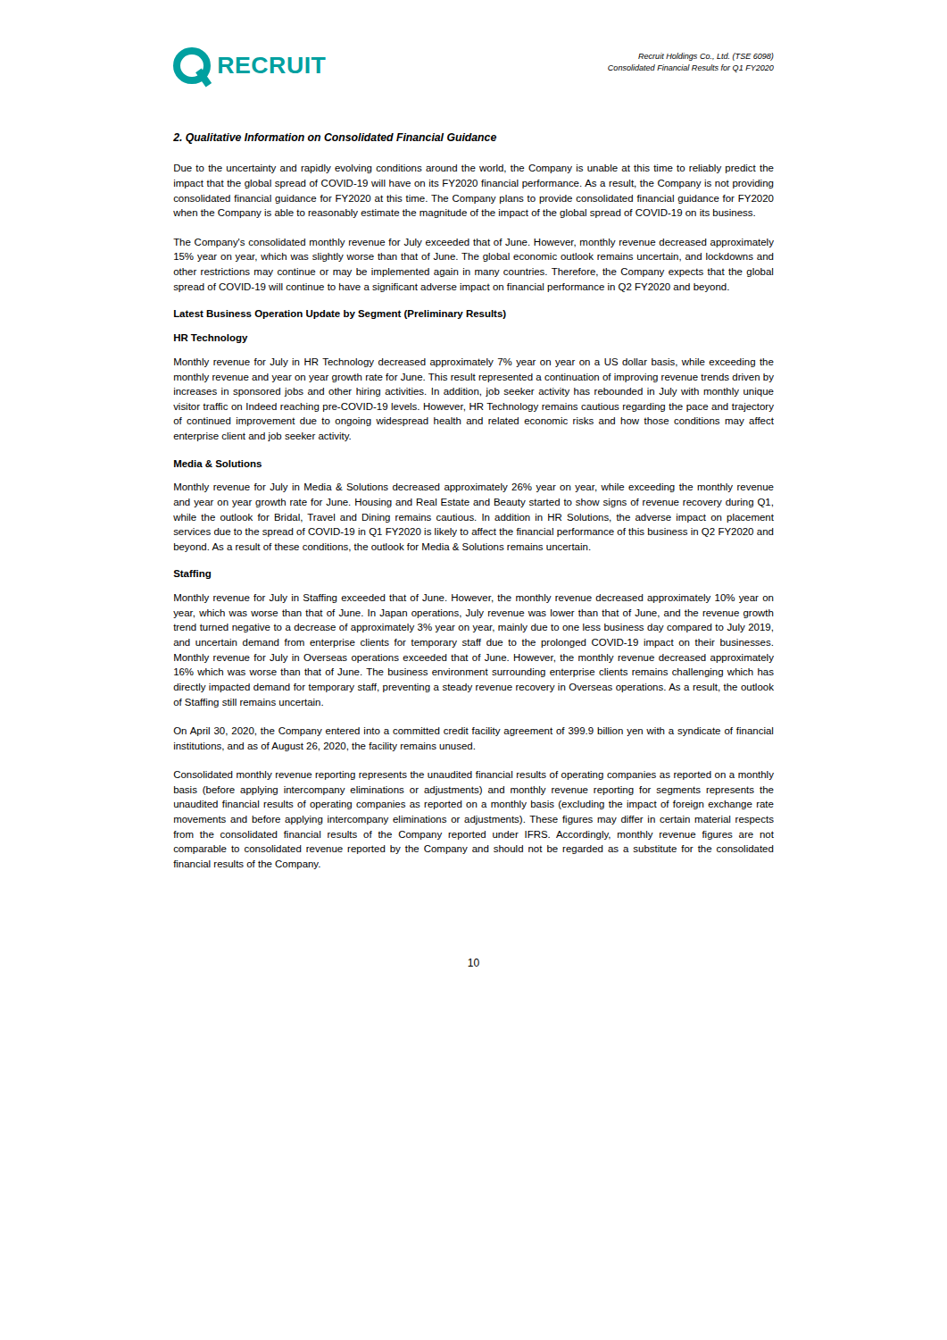RECRUIT
Recruit Holdings Co., Ltd. (TSE 6098)
Consolidated Financial Results for Q1 FY2020
2. Qualitative Information on Consolidated Financial Guidance
Due to the uncertainty and rapidly evolving conditions around the world, the Company is unable at this time to reliably predict the impact that the global spread of COVID-19 will have on its FY2020 financial performance. As a result, the Company is not providing consolidated financial guidance for FY2020 at this time. The Company plans to provide consolidated financial guidance for FY2020 when the Company is able to reasonably estimate the magnitude of the impact of the global spread of COVID-19 on its business.
The Company's consolidated monthly revenue for July exceeded that of June. However, monthly revenue decreased approximately 15% year on year, which was slightly worse than that of June. The global economic outlook remains uncertain, and lockdowns and other restrictions may continue or may be implemented again in many countries. Therefore, the Company expects that the global spread of COVID-19 will continue to have a significant adverse impact on financial performance in Q2 FY2020 and beyond.
Latest Business Operation Update by Segment (Preliminary Results)
HR Technology
Monthly revenue for July in HR Technology decreased approximately 7% year on year on a US dollar basis, while exceeding the monthly revenue and year on year growth rate for June. This result represented a continuation of improving revenue trends driven by increases in sponsored jobs and other hiring activities. In addition, job seeker activity has rebounded in July with monthly unique visitor traffic on Indeed reaching pre-COVID-19 levels. However, HR Technology remains cautious regarding the pace and trajectory of continued improvement due to ongoing widespread health and related economic risks and how those conditions may affect enterprise client and job seeker activity.
Media & Solutions
Monthly revenue for July in Media & Solutions decreased approximately 26% year on year, while exceeding the monthly revenue and year on year growth rate for June. Housing and Real Estate and Beauty started to show signs of revenue recovery during Q1, while the outlook for Bridal, Travel and Dining remains cautious. In addition in HR Solutions, the adverse impact on placement services due to the spread of COVID-19 in Q1 FY2020 is likely to affect the financial performance of this business in Q2 FY2020 and beyond. As a result of these conditions, the outlook for Media & Solutions remains uncertain.
Staffing
Monthly revenue for July in Staffing exceeded that of June. However, the monthly revenue decreased approximately 10% year on year, which was worse than that of June. In Japan operations, July revenue was lower than that of June, and the revenue growth trend turned negative to a decrease of approximately 3% year on year, mainly due to one less business day compared to July 2019, and uncertain demand from enterprise clients for temporary staff due to the prolonged COVID-19 impact on their businesses. Monthly revenue for July in Overseas operations exceeded that of June. However, the monthly revenue decreased approximately 16% which was worse than that of June. The business environment surrounding enterprise clients remains challenging which has directly impacted demand for temporary staff, preventing a steady revenue recovery in Overseas operations. As a result, the outlook of Staffing still remains uncertain.
On April 30, 2020, the Company entered into a committed credit facility agreement of 399.9 billion yen with a syndicate of financial institutions, and as of August 26, 2020, the facility remains unused.
Consolidated monthly revenue reporting represents the unaudited financial results of operating companies as reported on a monthly basis (before applying intercompany eliminations or adjustments) and monthly revenue reporting for segments represents the unaudited financial results of operating companies as reported on a monthly basis (excluding the impact of foreign exchange rate movements and before applying intercompany eliminations or adjustments). These figures may differ in certain material respects from the consolidated financial results of the Company reported under IFRS. Accordingly, monthly revenue figures are not comparable to consolidated revenue reported by the Company and should not be regarded as a substitute for the consolidated financial results of the Company.
10